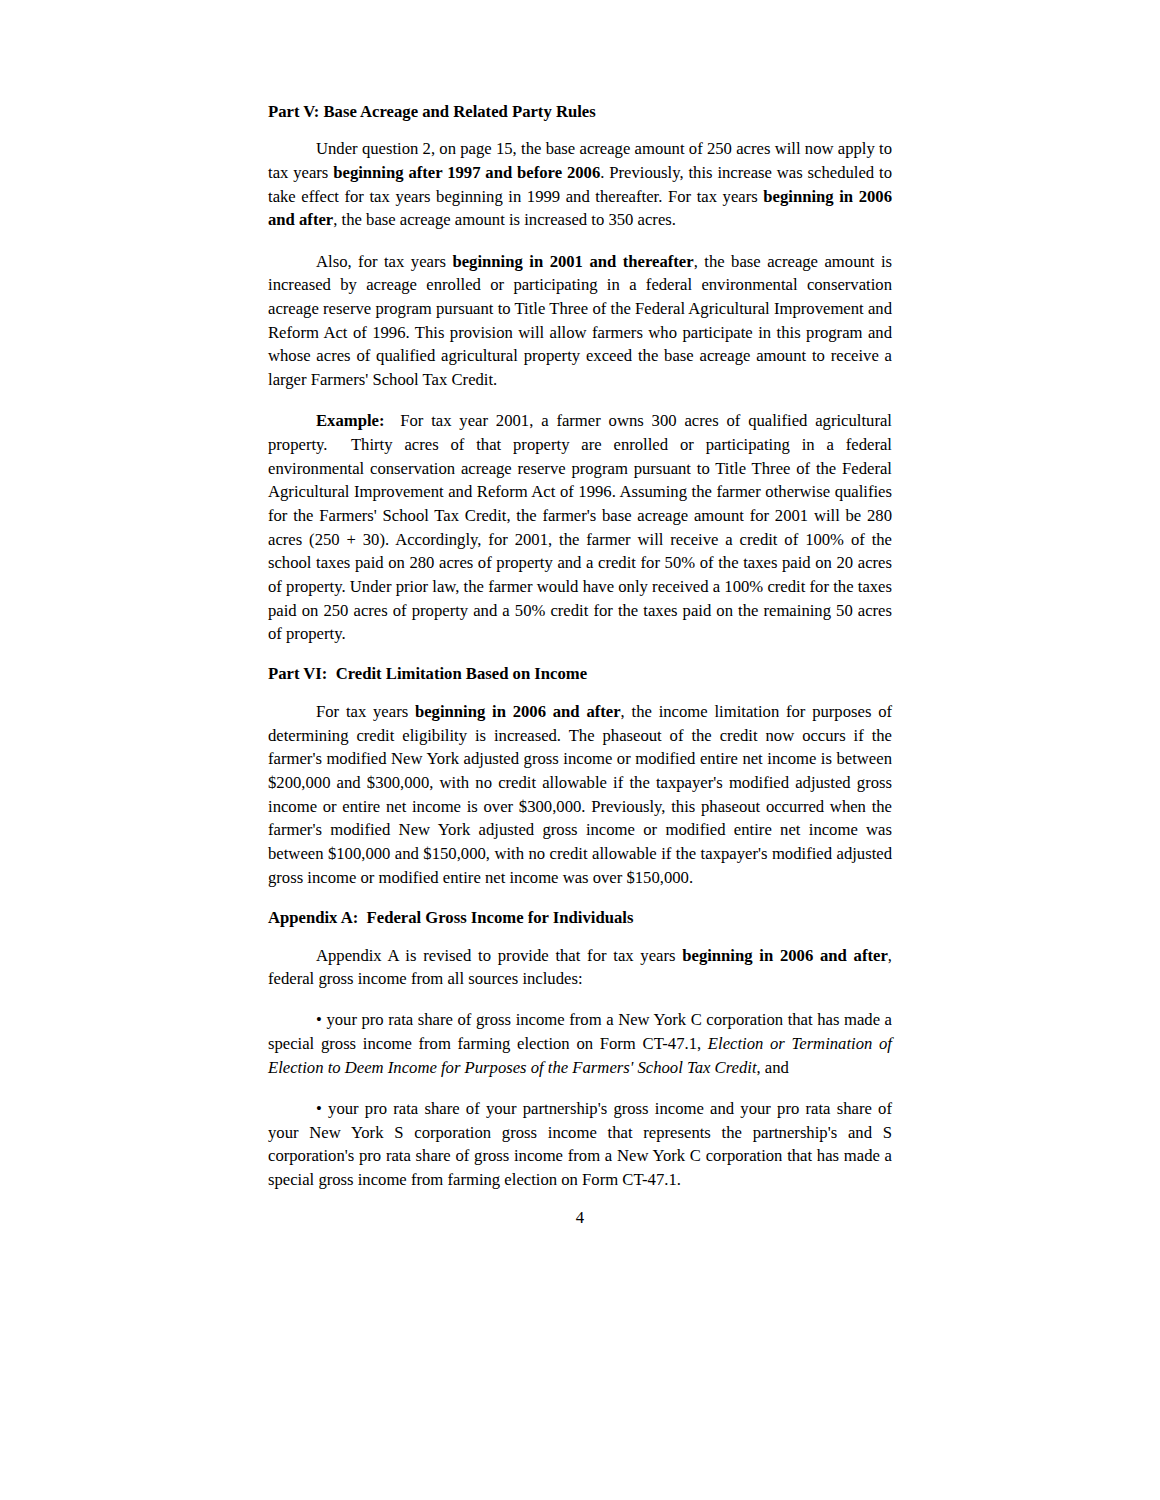Part V: Base Acreage and Related Party Rules
Under question 2, on page 15, the base acreage amount of 250 acres will now apply to tax years beginning after 1997 and before 2006. Previously, this increase was scheduled to take effect for tax years beginning in 1999 and thereafter. For tax years beginning in 2006 and after, the base acreage amount is increased to 350 acres.
Also, for tax years beginning in 2001 and thereafter, the base acreage amount is increased by acreage enrolled or participating in a federal environmental conservation acreage reserve program pursuant to Title Three of the Federal Agricultural Improvement and Reform Act of 1996. This provision will allow farmers who participate in this program and whose acres of qualified agricultural property exceed the base acreage amount to receive a larger Farmers' School Tax Credit.
Example: For tax year 2001, a farmer owns 300 acres of qualified agricultural property. Thirty acres of that property are enrolled or participating in a federal environmental conservation acreage reserve program pursuant to Title Three of the Federal Agricultural Improvement and Reform Act of 1996. Assuming the farmer otherwise qualifies for the Farmers' School Tax Credit, the farmer's base acreage amount for 2001 will be 280 acres (250 + 30). Accordingly, for 2001, the farmer will receive a credit of 100% of the school taxes paid on 280 acres of property and a credit for 50% of the taxes paid on 20 acres of property. Under prior law, the farmer would have only received a 100% credit for the taxes paid on 250 acres of property and a 50% credit for the taxes paid on the remaining 50 acres of property.
Part VI: Credit Limitation Based on Income
For tax years beginning in 2006 and after, the income limitation for purposes of determining credit eligibility is increased. The phaseout of the credit now occurs if the farmer's modified New York adjusted gross income or modified entire net income is between $200,000 and $300,000, with no credit allowable if the taxpayer's modified adjusted gross income or entire net income is over $300,000. Previously, this phaseout occurred when the farmer's modified New York adjusted gross income or modified entire net income was between $100,000 and $150,000, with no credit allowable if the taxpayer's modified adjusted gross income or modified entire net income was over $150,000.
Appendix A: Federal Gross Income for Individuals
Appendix A is revised to provide that for tax years beginning in 2006 and after, federal gross income from all sources includes:
• your pro rata share of gross income from a New York C corporation that has made a special gross income from farming election on Form CT-47.1, Election or Termination of Election to Deem Income for Purposes of the Farmers' School Tax Credit, and
• your pro rata share of your partnership's gross income and your pro rata share of your New York S corporation gross income that represents the partnership's and S corporation's pro rata share of gross income from a New York C corporation that has made a special gross income from farming election on Form CT-47.1.
4